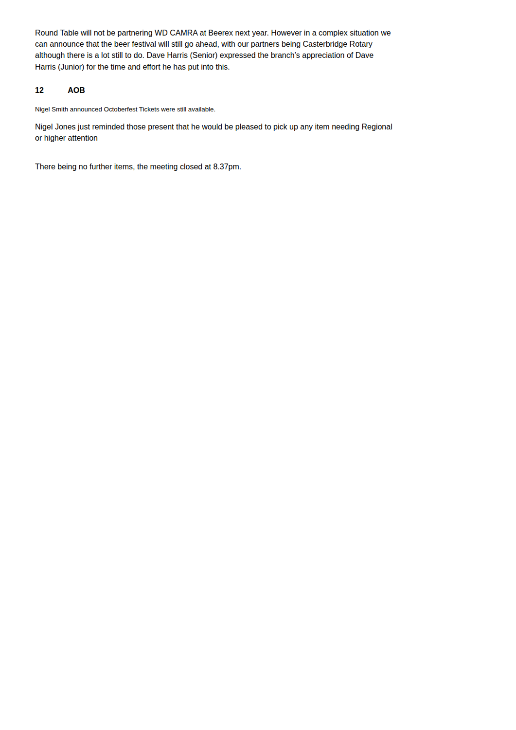Round Table will not be partnering WD CAMRA at Beerex next year. However in a complex situation we can announce that the beer festival will still go ahead, with our partners being Casterbridge Rotary although there is a lot still to do. Dave Harris (Senior) expressed the branch’s appreciation of Dave Harris (Junior) for the time and effort he has put into this.
12 AOB
Nigel Smith announced Octoberfest Tickets were still available.
Nigel Jones just reminded those present that he would be pleased to pick up any item needing Regional or higher attention
There being no further items, the meeting closed at 8.37pm.